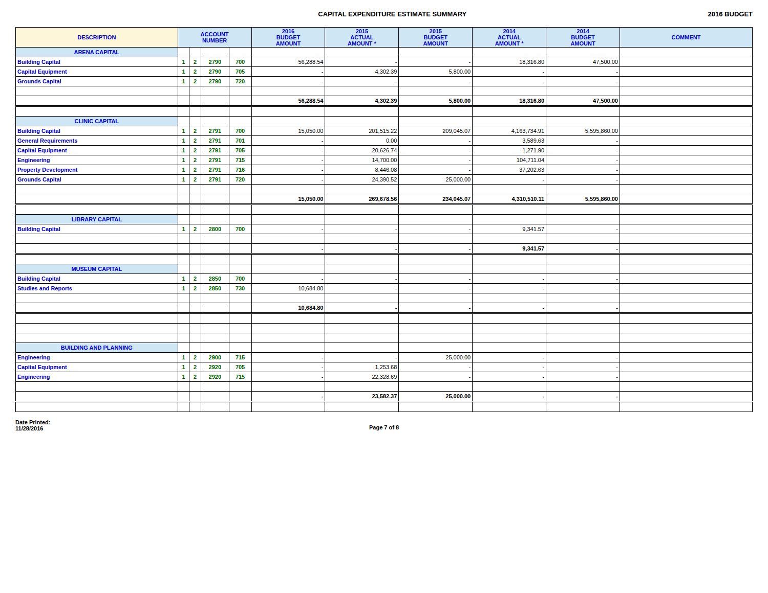CAPITAL EXPENDITURE ESTIMATE SUMMARY
2016 BUDGET
| DESCRIPTION | ACCOUNT NUMBER | 2016 BUDGET AMOUNT | 2015 ACTUAL AMOUNT * | 2015 BUDGET AMOUNT | 2014 ACTUAL AMOUNT * | 2014 BUDGET AMOUNT | COMMENT |
| --- | --- | --- | --- | --- | --- | --- | --- |
| ARENA CAPITAL | | | | | | | | | | |
| Building Capital | 1 | 2 | 2790 | 700 | 56,288.54 | - | - | 18,316.80 | 47,500.00 | |
| Capital Equipment | 1 | 2 | 2790 | 705 | - | 4,302.39 | 5,800.00 | - | - | |
| Grounds Capital | 1 | 2 | 2790 | 720 | - | - | - | - | - | |
| | | | | | 56,288.54 | 4,302.39 | 5,800.00 | 18,316.80 | 47,500.00 | |
| CLINIC CAPITAL | | | | | | | | | | |
| Building Capital | 1 | 2 | 2791 | 700 | 15,050.00 | 201,515.22 | 209,045.07 | 4,163,734.91 | 5,595,860.00 | |
| General Requirements | 1 | 2 | 2791 | 701 | - | 0.00 | - | 3,589.63 | - | |
| Capital Equipment | 1 | 2 | 2791 | 705 | - | 20,626.74 | - | 1,271.90 | - | |
| Engineering | 1 | 2 | 2791 | 715 | - | 14,700.00 | - | 104,711.04 | - | |
| Property Development | 1 | 2 | 2791 | 716 | - | 8,446.08 | - | 37,202.63 | - | |
| Grounds Capital | 1 | 2 | 2791 | 720 | - | 24,390.52 | 25,000.00 | - | - | |
| | | | | | 15,050.00 | 269,678.56 | 234,045.07 | 4,310,510.11 | 5,595,860.00 | |
| LIBRARY CAPITAL | | | | | | | | | | |
| Building Capital | 1 | 2 | 2800 | 700 | - | - | - | 9,341.57 | - | |
| | | | | | - | - | - | 9,341.57 | - | |
| MUSEUM CAPITAL | | | | | | | | | | |
| Building Capital | 1 | 2 | 2850 | 700 | - | - | - | - | - | |
| Studies and Reports | 1 | 2 | 2850 | 730 | 10,684.80 | - | - | - | - | |
| | | | | | 10,684.80 | - | - | - | - | |
| BUILDING AND PLANNING | | | | | | | | | | |
| Engineering | 1 | 2 | 2900 | 715 | - | - | 25,000.00 | - | - | |
| Capital Equipment | 1 | 2 | 2920 | 705 | - | 1,253.68 | - | - | - | |
| Engineering | 1 | 2 | 2920 | 715 | - | 22,328.69 | - | - | - | |
| | | | | | - | 23,582.37 | 25,000.00 | - | - | |
Date Printed:
11/28/2016
Page 7 of 8